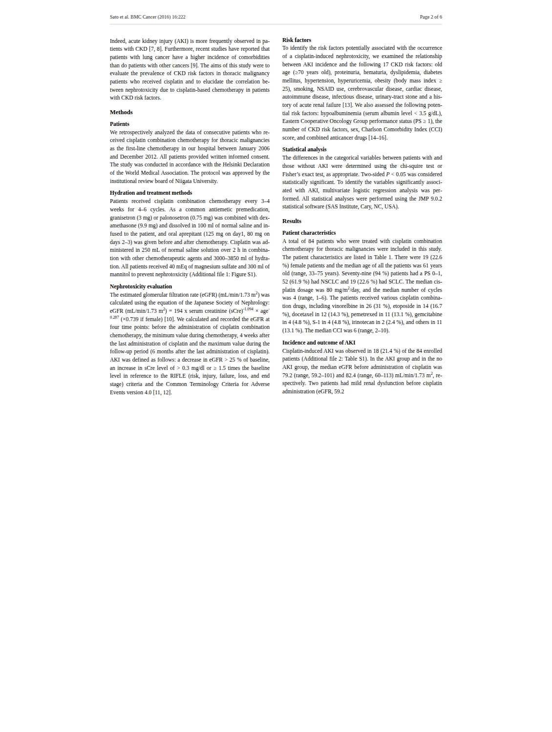Sato et al. BMC Cancer (2016) 16:222
Page 2 of 6
Indeed, acute kidney injury (AKI) is more frequently observed in patients with CKD [7, 8]. Furthermore, recent studies have reported that patients with lung cancer have a higher incidence of comorbidities than do patients with other cancers [9]. The aims of this study were to evaluate the prevalence of CKD risk factors in thoracic malignancy patients who received cisplatin and to elucidate the correlation between nephrotoxicity due to cisplatin-based chemotherapy in patients with CKD risk factors.
Methods
Patients
We retrospectively analyzed the data of consecutive patients who received cisplatin combination chemotherapy for thoracic malignancies as the first-line chemotherapy in our hospital between January 2006 and December 2012. All patients provided written informed consent. The study was conducted in accordance with the Helsinki Declaration of the World Medical Association. The protocol was approved by the institutional review board of Niigata University.
Hydration and treatment methods
Patients received cisplatin combination chemotherapy every 3–4 weeks for 4–6 cycles. As a common antiemetic premedication, granisetron (3 mg) or palonosetron (0.75 mg) was combined with dexamethasone (9.9 mg) and dissolved in 100 ml of normal saline and infused to the patient, and oral aprepitant (125 mg on day1, 80 mg on days 2–3) was given before and after chemotherapy. Cisplatin was administered in 250 mL of normal saline solution over 2 h in combination with other chemotherapeutic agents and 3000–3850 ml of hydration. All patients received 40 mEq of magnesium sulfate and 300 ml of mannitol to prevent nephrotoxicity (Additional file 1: Figure S1).
Nephrotoxicity evaluation
The estimated glomerular filtration rate (eGFR) (mL/min/1.73 m2) was calculated using the equation of the Japanese Society of Nephrology: eGFR (mL/min/1.73 m2) = 194 x serum creatinine (sCre)-1.094 × age-0.287 (×0.739 if female) [10]. We calculated and recorded the eGFR at four time points: before the administration of cisplatin combination chemotherapy, the minimum value during chemotherapy, 4 weeks after the last administration of cisplatin and the maximum value during the follow-up period (6 months after the last administration of cisplatin). AKI was defined as follows: a decrease in eGFR > 25 % of baseline, an increase in sCre level of > 0.3 mg/dl or ≥ 1.5 times the baseline level in reference to the RIFLE (risk, injury, failure, loss, and end stage) criteria and the Common Terminology Criteria for Adverse Events version 4.0 [11, 12].
Risk factors
To identify the risk factors potentially associated with the occurrence of a cisplatin-induced nephrotoxicity, we examined the relationship between AKI incidence and the following 17 CKD risk factors: old age (≥70 years old), proteinuria, hematuria, dyslipidemia, diabetes mellitus, hypertension, hyperuricemia, obesity (body mass index ≥ 25), smoking, NSAID use, cerebrovascular disease, cardiac disease, autoimmune disease, infectious disease, urinary-tract stone and a history of acute renal failure [13]. We also assessed the following potential risk factors: hypoalbuminemia (serum albumin level < 3.5 g/dL), Eastern Cooperative Oncology Group performance status (PS ≥ 1), the number of CKD risk factors, sex, Charlson Comorbidity Index (CCI) score, and combined anticancer drugs [14–16].
Statistical analysis
The differences in the categorical variables between patients with and those without AKI were determined using the chi-squire test or Fisher’s exact test, as appropriate. Two-sided P < 0.05 was considered statistically significant. To identify the variables significantly associated with AKI, multivariate logistic regression analysis was performed. All statistical analyses were performed using the JMP 9.0.2 statistical software (SAS Institute, Cary, NC, USA).
Results
Patient characteristics
A total of 84 patients who were treated with cisplatin combination chemotherapy for thoracic malignancies were included in this study. The patient characteristics are listed in Table 1. There were 19 (22.6 %) female patients and the median age of all the patients was 61 years old (range, 33–75 years). Seventy-nine (94 %) patients had a PS 0–1, 52 (61.9 %) had NSCLC and 19 (22.6 %) had SCLC. The median cisplatin dosage was 80 mg/m2/day, and the median number of cycles was 4 (range, 1–6). The patients received various cisplatin combination drugs, including vinorelbine in 26 (31 %), etoposide in 14 (16.7 %), docetaxel in 12 (14.3 %), pemetrexed in 11 (13.1 %), gemcitabine in 4 (4.8 %), S-1 in 4 (4.8 %), irinotecan in 2 (2.4 %), and others in 11 (13.1 %). The median CCI was 6 (range, 2–10).
Incidence and outcome of AKI
Cisplatin-induced AKI was observed in 18 (21.4 %) of the 84 enrolled patients (Additional file 2: Table S1). In the AKI group and in the no AKI group, the median eGFR before administration of cisplatin was 79.2 (range, 59.2–101) and 82.4 (range, 60–113) mL/min/1.73 m2, respectively. Two patients had mild renal dysfunction before cisplatin administration (eGFR, 59.2